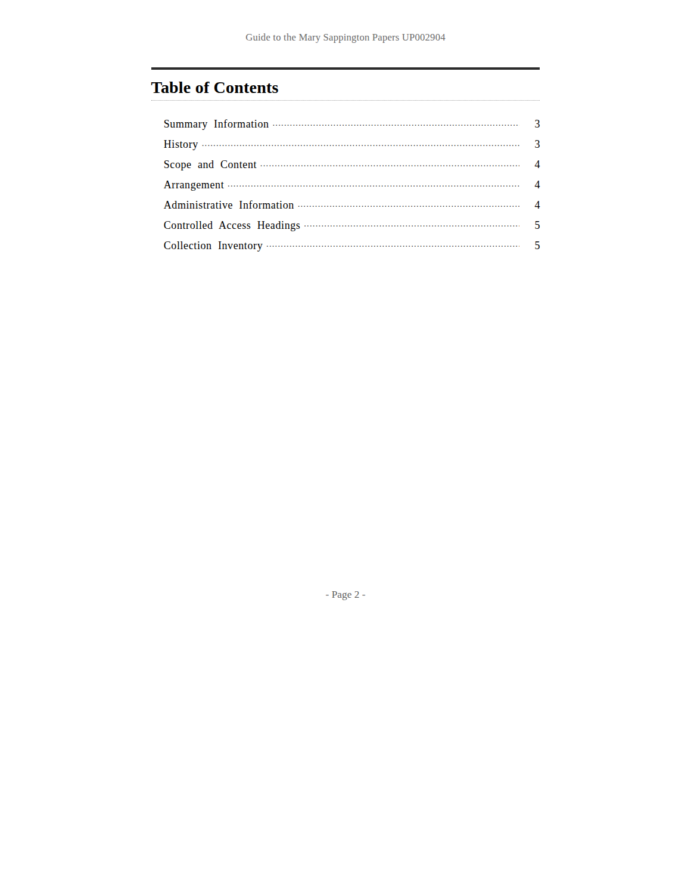Guide to the Mary Sappington Papers UP002904
Table of Contents
Summary Information 3
History 3
Scope and Content 4
Arrangement 4
Administrative Information 4
Controlled Access Headings 5
Collection Inventory 5
- Page 2 -